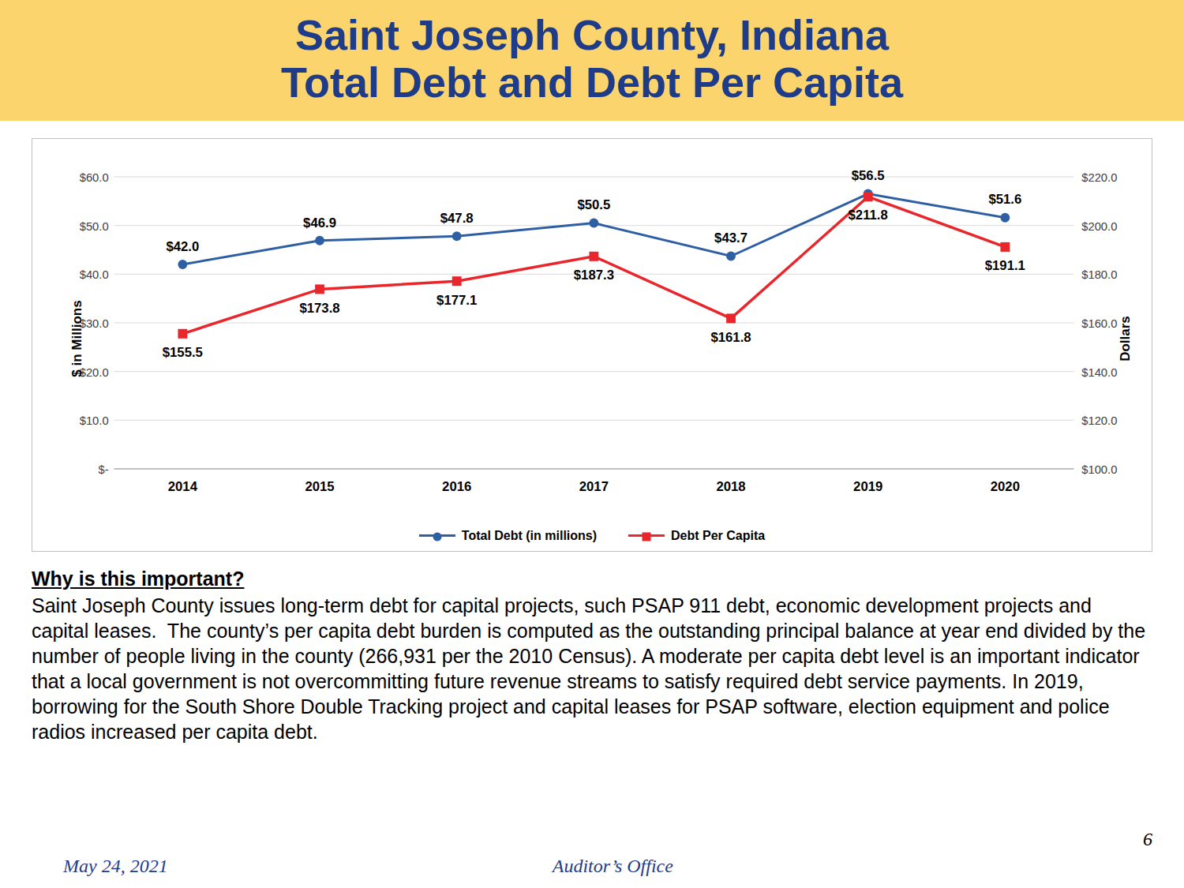Saint Joseph County, Indiana
Total Debt and Debt Per Capita
$ in Millions Dollars $60.0 $50.0 $40.0 $30.0 $20.0 $10.0 $- $220.0 $200.0 $180.0 $160.0 $140.0 $120.0 $100.0 $42.0 $46.9 $47.8 $50.5 $43.7 $56.5 $51.6 $155.5 $173.8 $177.1 $187.3 $161.8 $211.8 $191.1 2014 2015 2016 2017 2018 2019 2020
Total Debt (in millions)
Debt Per Capita
Why is this important?
Saint Joseph County issues long-term debt for capital projects, such PSAP 911 debt, economic development projects and capital leases. The county’s per capita debt burden is computed as the outstanding principal balance at year end divided by the number of people living in the county (266,931 per the 2010 Census). A moderate per capita debt level is an important indicator that a local government is not overcommitting future revenue streams to satisfy required debt service payments. In 2019, borrowing for the South Shore Double Tracking project and capital leases for PSAP software, election equipment and police radios increased per capita debt.
May 24, 2021
Auditor’s Office
6